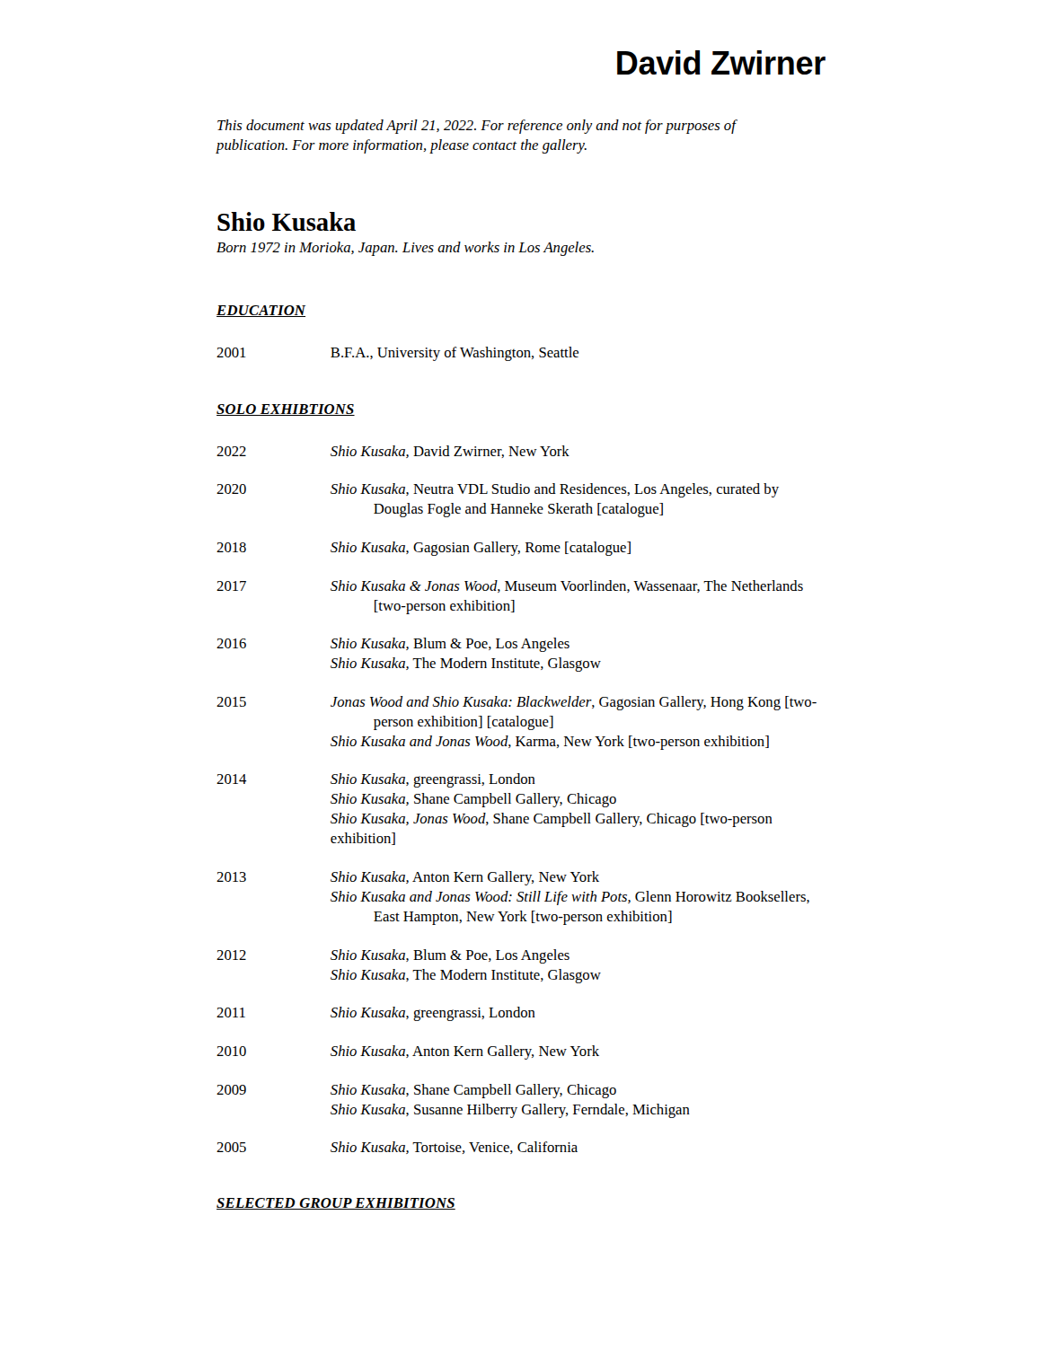David Zwirner
This document was updated April 21, 2022. For reference only and not for purposes of publication. For more information, please contact the gallery.
Shio Kusaka
Born 1972 in Morioka, Japan. Lives and works in Los Angeles.
EDUCATION
| 2001 | B.F.A., University of Washington, Seattle |
SOLO EXHIBTIONS
| 2022 | Shio Kusaka, David Zwirner, New York |
| 2020 | Shio Kusaka , Neutra VDL Studio and Residences, Los Angeles, curated by Douglas Fogle and Hanneke Skerath [catalogue] |
| 2018 | Shio Kusaka , Gagosian Gallery, Rome [catalogue] |
| 2017 | Shio Kusaka & Jonas Wood , Museum Voorlinden, Wassenaar, The Netherlands [two-person exhibition] |
| 2016 | Shio Kusaka, Blum & Poe, Los Angeles Shio Kusaka, The Modern Institute, Glasgow |
| 2015 | Jonas Wood and Shio Kusaka: Blackwelder , Gagosian Gallery, Hong Kong [two-person exhibition] [catalogue] Shio Kusaka and Jonas Wood , Karma, New York [two-person exhibition] |
| 2014 | Shio Kusaka , greengrassi, London Shio Kusaka, Shane Campbell Gallery, Chicago Shio Kusaka, Jonas Wood , Shane Campbell Gallery, Chicago [two-person exhibition] |
| 2013 | Shio Kusaka, Anton Kern Gallery, New York Shio Kusaka and Jonas Wood: Still Life with Pots, Glenn Horowitz Booksellers, East Hampton, New York [two-person exhibition] |
| 2012 | Shio Kusaka , Blum & Poe, Los Angeles Shio Kusaka , The Modern Institute, Glasgow |
| 2011 | Shio Kusaka , greengrassi, London |
| 2010 | Shio Kusaka , Anton Kern Gallery, New York |
| 2009 | Shio Kusaka , Shane Campbell Gallery, Chicago Shio Kusaka , Susanne Hilberry Gallery, Ferndale, Michigan |
| 2005 | Shio Kusaka, Tortoise , Venice, California |
SELECTED GROUP EXHIBITIONS